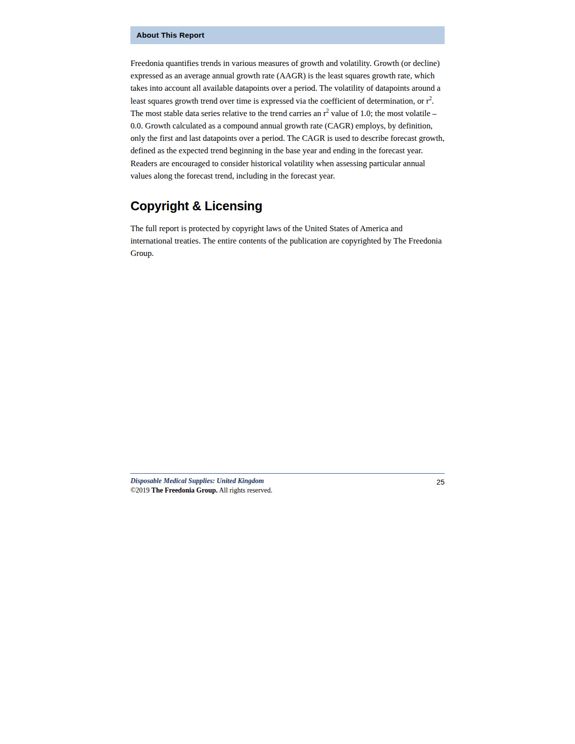About This Report
Freedonia quantifies trends in various measures of growth and volatility. Growth (or decline) expressed as an average annual growth rate (AAGR) is the least squares growth rate, which takes into account all available datapoints over a period. The volatility of datapoints around a least squares growth trend over time is expressed via the coefficient of determination, or r2. The most stable data series relative to the trend carries an r2 value of 1.0; the most volatile – 0.0. Growth calculated as a compound annual growth rate (CAGR) employs, by definition, only the first and last datapoints over a period. The CAGR is used to describe forecast growth, defined as the expected trend beginning in the base year and ending in the forecast year. Readers are encouraged to consider historical volatility when assessing particular annual values along the forecast trend, including in the forecast year.
Copyright & Licensing
The full report is protected by copyright laws of the United States of America and international treaties. The entire contents of the publication are copyrighted by The Freedonia Group.
Disposable Medical Supplies: United Kingdom
©2019 The Freedonia Group. All rights reserved.
25